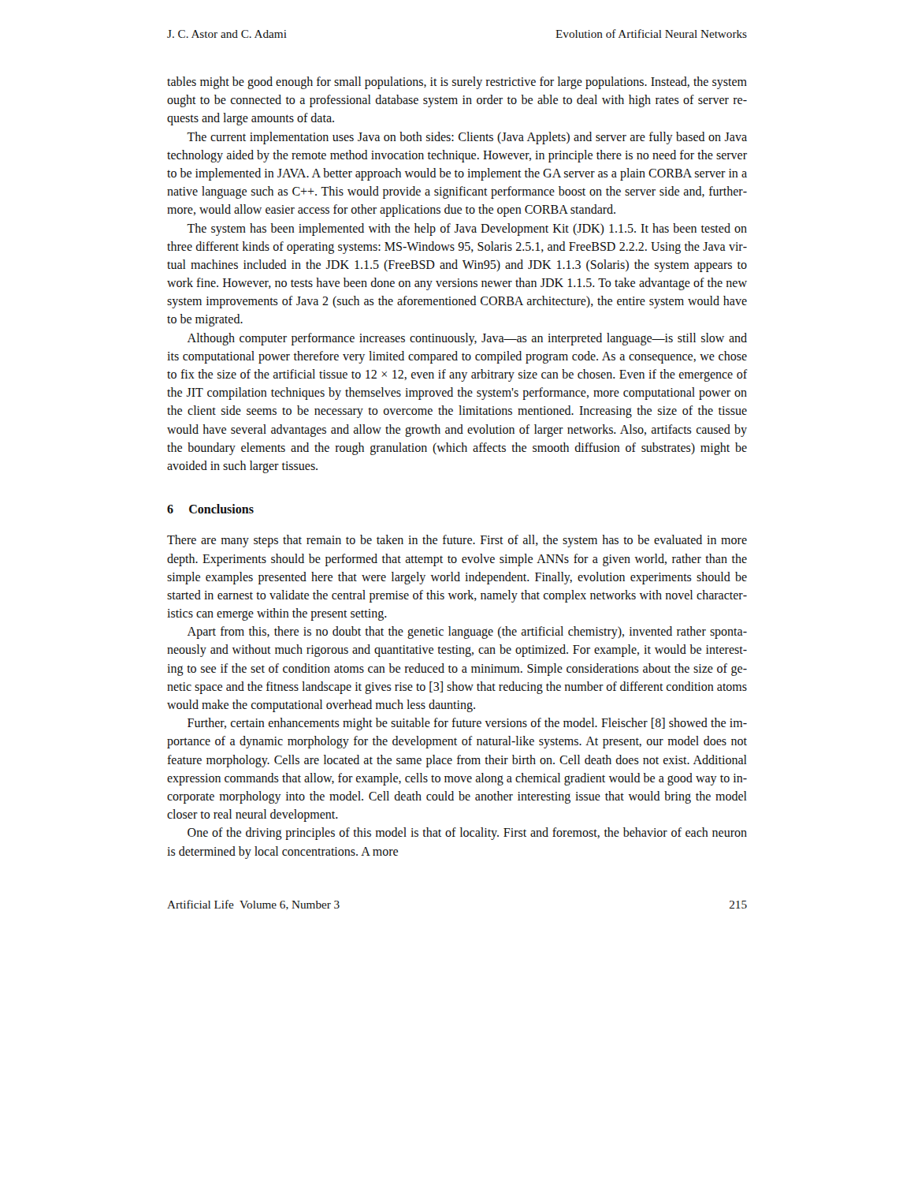J. C. Astor and C. Adami Evolution of Artificial Neural Networks
tables might be good enough for small populations, it is surely restrictive for large populations. Instead, the system ought to be connected to a professional database system in order to be able to deal with high rates of server requests and large amounts of data.
The current implementation uses Java on both sides: Clients (Java Applets) and server are fully based on Java technology aided by the remote method invocation technique. However, in principle there is no need for the server to be implemented in JAVA. A better approach would be to implement the GA server as a plain CORBA server in a native language such as C++. This would provide a significant performance boost on the server side and, furthermore, would allow easier access for other applications due to the open CORBA standard.
The system has been implemented with the help of Java Development Kit (JDK) 1.1.5. It has been tested on three different kinds of operating systems: MS-Windows 95, Solaris 2.5.1, and FreeBSD 2.2.2. Using the Java virtual machines included in the JDK 1.1.5 (FreeBSD and Win95) and JDK 1.1.3 (Solaris) the system appears to work fine. However, no tests have been done on any versions newer than JDK 1.1.5. To take advantage of the new system improvements of Java 2 (such as the aforementioned CORBA architecture), the entire system would have to be migrated.
Although computer performance increases continuously, Java—as an interpreted language—is still slow and its computational power therefore very limited compared to compiled program code. As a consequence, we chose to fix the size of the artificial tissue to 12 × 12, even if any arbitrary size can be chosen. Even if the emergence of the JIT compilation techniques by themselves improved the system's performance, more computational power on the client side seems to be necessary to overcome the limitations mentioned. Increasing the size of the tissue would have several advantages and allow the growth and evolution of larger networks. Also, artifacts caused by the boundary elements and the rough granulation (which affects the smooth diffusion of substrates) might be avoided in such larger tissues.
6 Conclusions
There are many steps that remain to be taken in the future. First of all, the system has to be evaluated in more depth. Experiments should be performed that attempt to evolve simple ANNs for a given world, rather than the simple examples presented here that were largely world independent. Finally, evolution experiments should be started in earnest to validate the central premise of this work, namely that complex networks with novel characteristics can emerge within the present setting.
Apart from this, there is no doubt that the genetic language (the artificial chemistry), invented rather spontaneously and without much rigorous and quantitative testing, can be optimized. For example, it would be interesting to see if the set of condition atoms can be reduced to a minimum. Simple considerations about the size of genetic space and the fitness landscape it gives rise to [3] show that reducing the number of different condition atoms would make the computational overhead much less daunting.
Further, certain enhancements might be suitable for future versions of the model. Fleischer [8] showed the importance of a dynamic morphology for the development of natural-like systems. At present, our model does not feature morphology. Cells are located at the same place from their birth on. Cell death does not exist. Additional expression commands that allow, for example, cells to move along a chemical gradient would be a good way to incorporate morphology into the model. Cell death could be another interesting issue that would bring the model closer to real neural development.
One of the driving principles of this model is that of locality. First and foremost, the behavior of each neuron is determined by local concentrations. A more
Artificial Life Volume 6, Number 3 215